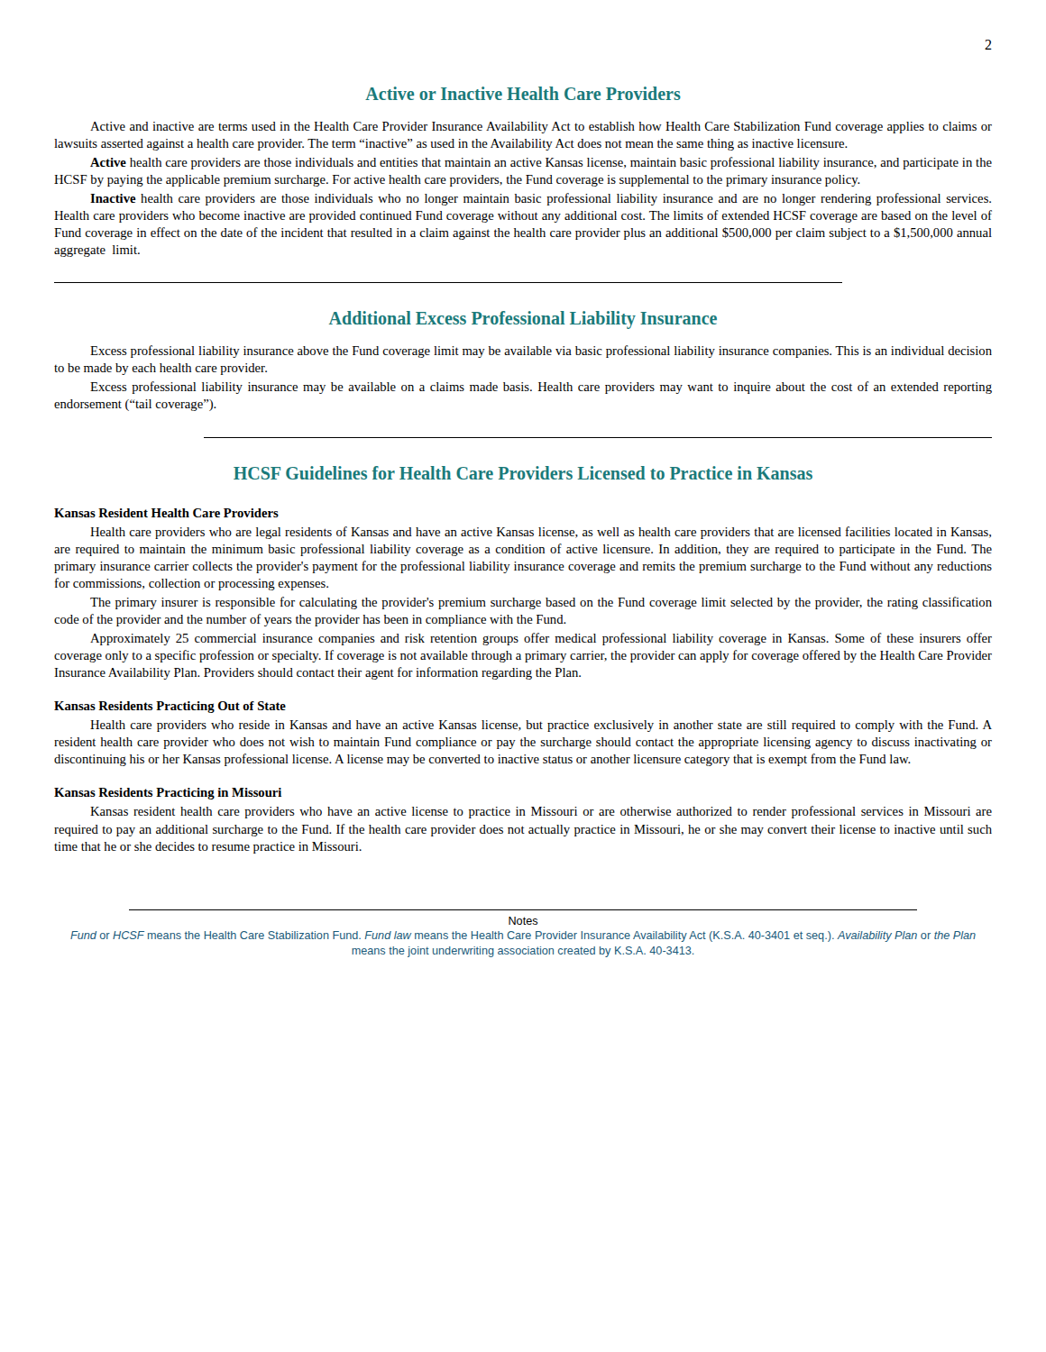2
Active or Inactive Health Care Providers
Active and inactive are terms used in the Health Care Provider Insurance Availability Act to establish how Health Care Stabilization Fund coverage applies to claims or lawsuits asserted against a health care provider. The term “inactive” as used in the Availability Act does not mean the same thing as inactive licensure.
Active health care providers are those individuals and entities that maintain an active Kansas license, maintain basic professional liability insurance, and participate in the HCSF by paying the applicable premium surcharge. For active health care providers, the Fund coverage is supplemental to the primary insurance policy.
Inactive health care providers are those individuals who no longer maintain basic professional liability insurance and are no longer rendering professional services. Health care providers who become inactive are provided continued Fund coverage without any additional cost. The limits of extended HCSF coverage are based on the level of Fund coverage in effect on the date of the incident that resulted in a claim against the health care provider plus an additional $500,000 per claim subject to a $1,500,000 annual aggregate limit.
Additional Excess Professional Liability Insurance
Excess professional liability insurance above the Fund coverage limit may be available via basic professional liability insurance companies. This is an individual decision to be made by each health care provider.
Excess professional liability insurance may be available on a claims made basis. Health care providers may want to inquire about the cost of an extended reporting endorsement (“tail coverage”).
HCSF Guidelines for Health Care Providers Licensed to Practice in Kansas
Kansas Resident Health Care Providers
Health care providers who are legal residents of Kansas and have an active Kansas license, as well as health care providers that are licensed facilities located in Kansas, are required to maintain the minimum basic professional liability coverage as a condition of active licensure. In addition, they are required to participate in the Fund. The primary insurance carrier collects the provider's payment for the professional liability insurance coverage and remits the premium surcharge to the Fund without any reductions for commissions, collection or processing expenses.
The primary insurer is responsible for calculating the provider's premium surcharge based on the Fund coverage limit selected by the provider, the rating classification code of the provider and the number of years the provider has been in compliance with the Fund.
Approximately 25 commercial insurance companies and risk retention groups offer medical professional liability coverage in Kansas. Some of these insurers offer coverage only to a specific profession or specialty. If coverage is not available through a primary carrier, the provider can apply for coverage offered by the Health Care Provider Insurance Availability Plan. Providers should contact their agent for information regarding the Plan.
Kansas Residents Practicing Out of State
Health care providers who reside in Kansas and have an active Kansas license, but practice exclusively in another state are still required to comply with the Fund. A resident health care provider who does not wish to maintain Fund compliance or pay the surcharge should contact the appropriate licensing agency to discuss inactivating or discontinuing his or her Kansas professional license. A license may be converted to inactive status or another licensure category that is exempt from the Fund law.
Kansas Residents Practicing in Missouri
Kansas resident health care providers who have an active license to practice in Missouri or are otherwise authorized to render professional services in Missouri are required to pay an additional surcharge to the Fund. If the health care provider does not actually practice in Missouri, he or she may convert their license to inactive until such time that he or she decides to resume practice in Missouri.
Notes
Fund or HCSF means the Health Care Stabilization Fund. Fund law means the Health Care Provider Insurance Availability Act (K.S.A. 40-3401 et seq.). Availability Plan or the Plan means the joint underwriting association created by K.S.A. 40-3413.